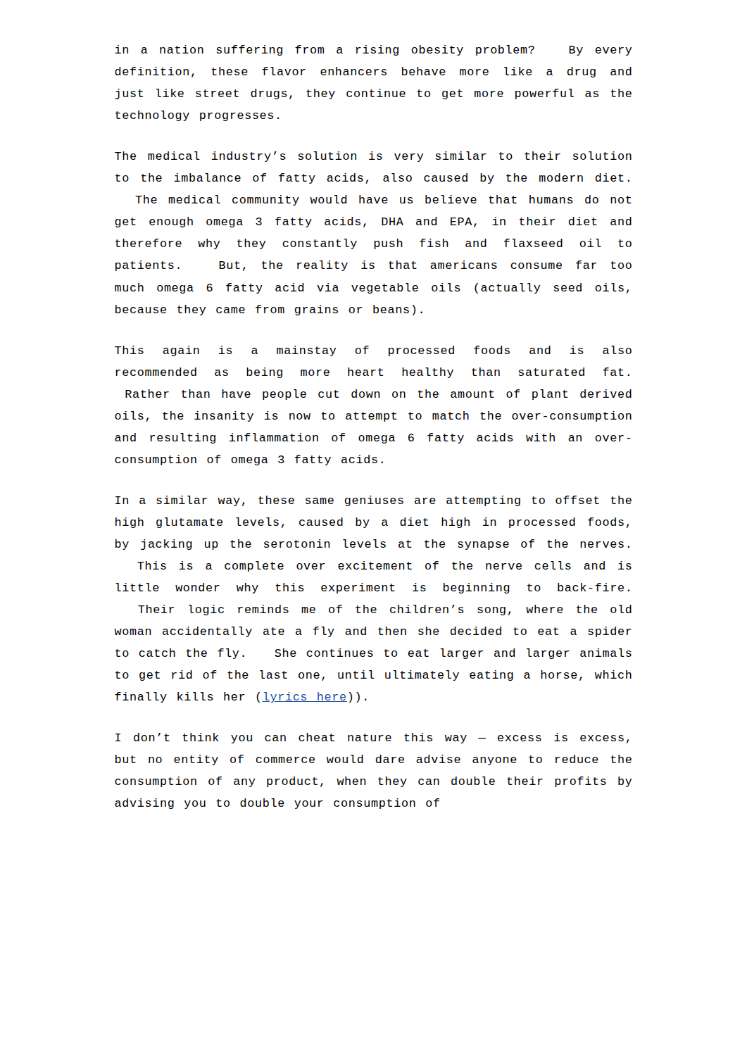in a nation suffering from a rising obesity problem? By every definition, these flavor enhancers behave more like a drug and just like street drugs, they continue to get more powerful as the technology progresses.
The medical industry’s solution is very similar to their solution to the imbalance of fatty acids, also caused by the modern diet. The medical community would have us believe that humans do not get enough omega 3 fatty acids, DHA and EPA, in their diet and therefore why they constantly push fish and flaxseed oil to patients. But, the reality is that americans consume far too much omega 6 fatty acid via vegetable oils (actually seed oils, because they came from grains or beans).
This again is a mainstay of processed foods and is also recommended as being more heart healthy than saturated fat. Rather than have people cut down on the amount of plant derived oils, the insanity is now to attempt to match the over-consumption and resulting inflammation of omega 6 fatty acids with an over-consumption of omega 3 fatty acids.
In a similar way, these same geniuses are attempting to offset the high glutamate levels, caused by a diet high in processed foods, by jacking up the serotonin levels at the synapse of the nerves. This is a complete over excitement of the nerve cells and is little wonder why this experiment is beginning to back-fire. Their logic reminds me of the children’s song, where the old woman accidentally ate a fly and then she decided to eat a spider to catch the fly. She continues to eat larger and larger animals to get rid of the last one, until ultimately eating a horse, which finally kills her (lyrics here)).
I don’t think you can cheat nature this way — excess is excess, but no entity of commerce would dare advise anyone to reduce the consumption of any product, when they can double their profits by advising you to double your consumption of